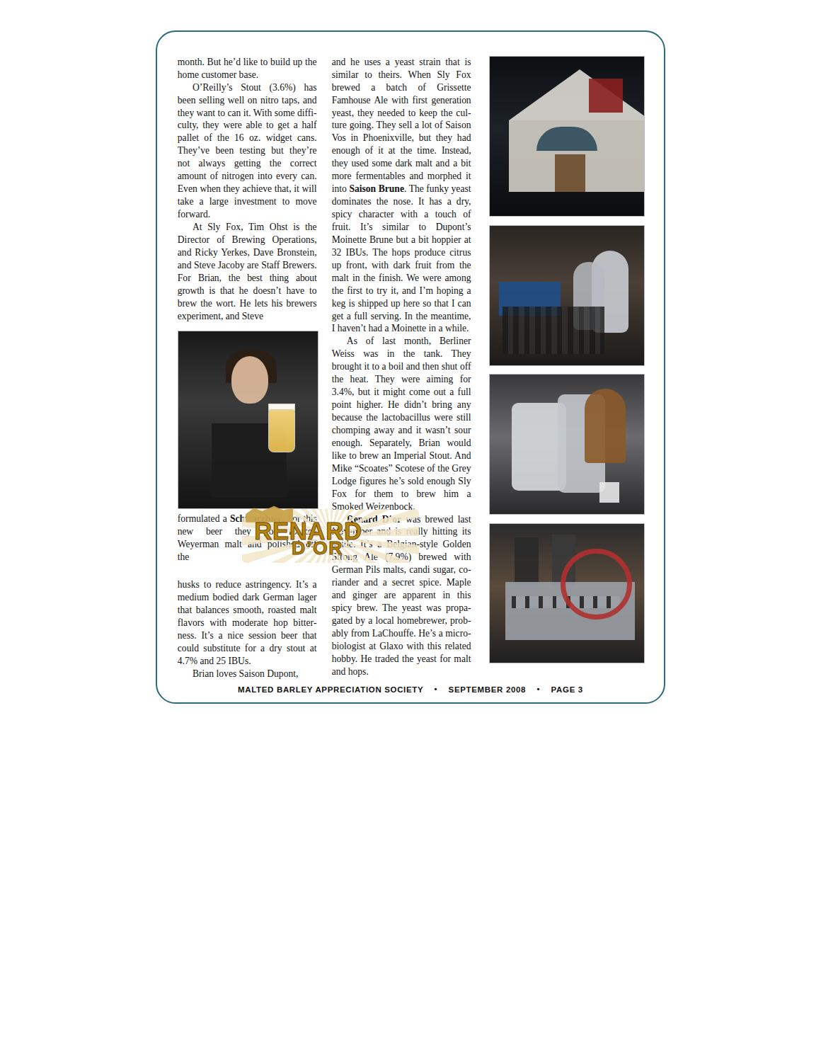month. But he’d like to build up the home customer base.
O’Reilly’s Stout (3.6%) has been selling well on nitro taps, and they want to can it. With some difficulty, they were able to get a half pallet of the 16 oz. widget cans. They’ve been testing but they’re not always getting the correct amount of nitrogen into every can. Even when they achieve that, it will take a large investment to move forward.
At Sly Fox, Tim Ohst is the Director of Brewing Operations, and Ricky Yerkes, Dave Bronstein, and Steve Jacoby are Staff Brewers. For Brian, the best thing about growth is that he doesn’t have to brew the wort. He lets his brewers experiment, and Steve
RENARDD’OR
formulated a Schwarzbier. For this new beer they got roasted Weyerman malt and polished off the
husks to reduce astringency. It’s a medium bodied dark German lager that balances smooth, roasted malt flavors with moderate hop bitterness. It’s a nice session beer that could substitute for a dry stout at 4.7% and 25 IBUs.
Brian loves Saison Dupont,
and he uses a yeast strain that is similar to theirs. When Sly Fox brewed a batch of Grissette Famhouse Ale with first generation yeast, they needed to keep the culture going. They sell a lot of Saison Vos in Phoenixville, but they had enough of it at the time. Instead, they used some dark malt and a bit more fermentables and morphed it into Saison Brune. The funky yeast dominates the nose. It has a dry, spicy character with a touch of fruit. It’s similar to Dupont’s Moinette Brune but a bit hoppier at 32 IBUs. The hops produce citrus up front, with dark fruit from the malt in the finish. We were among the first to try it, and I’m hoping a keg is shipped up here so that I can get a full serving. In the meantime, I haven’t had a Moinette in a while.
As of last month, Berliner Weiss was in the tank. They brought it to a boil and then shut off the heat. They were aiming for 3.4%, but it might come out a full point higher. He didn’t bring any because the lactobacillus were still chomping away and it wasn’t sour enough. Separately, Brian would like to brew an Imperial Stout. And Mike “Scoates” Scotese of the Grey Lodge figures he’s sold enough Sly Fox for them to brew him a Smoked Weizenbock.
Renard D’or was brewed last November and is really hitting its stride. It’s a Belgian-style Golden Strong Ale (7.9%) brewed with German Pils malts, candi sugar, coriander and a secret spice. Maple and ginger are apparent in this spicy brew. The yeast was propagated by a local homebrewer, probably from LaChouffe. He’s a microbiologist at Glaxo with this related hobby. He traded the yeast for malt and hops.
MALTED BARLEY APPRECIATION SOCIETY • SEPTEMBER 2008 • PAGE 3